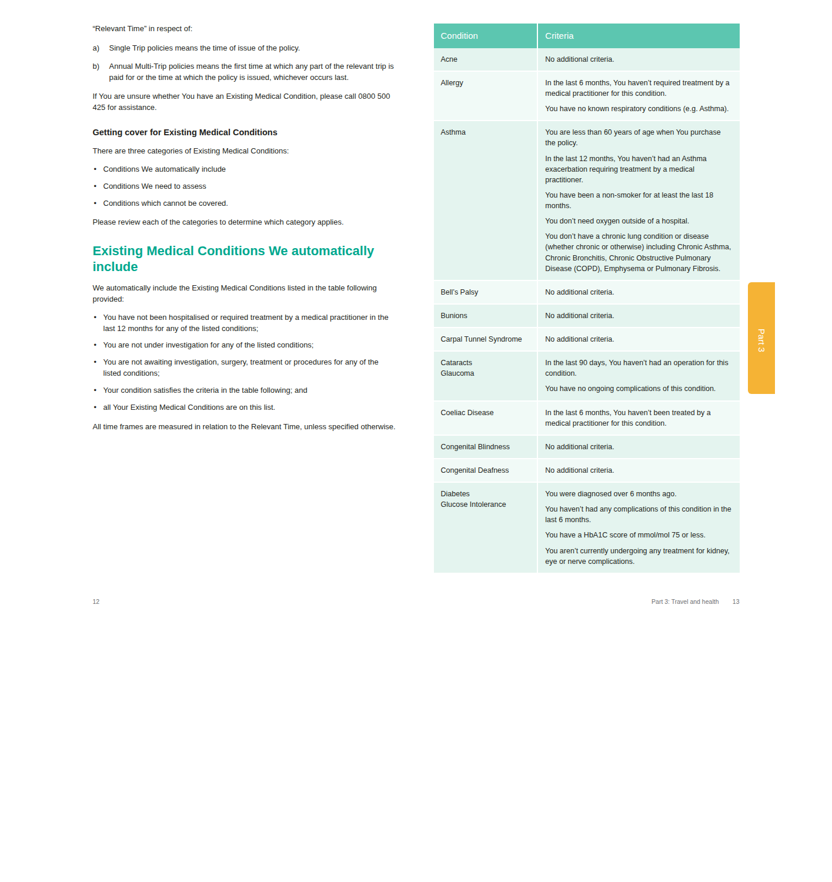Part 3
“Relevant Time” in respect of:
a) Single Trip policies means the time of issue of the policy.
b) Annual Multi-Trip policies means the first time at which any part of the relevant trip is paid for or the time at which the policy is issued, whichever occurs last.
If You are unsure whether You have an Existing Medical Condition, please call 0800 500 425 for assistance.
Getting cover for Existing Medical Conditions
There are three categories of Existing Medical Conditions:
Conditions We automatically include
Conditions We need to assess
Conditions which cannot be covered.
Please review each of the categories to determine which category applies.
Existing Medical Conditions We automatically include
We automatically include the Existing Medical Conditions listed in the table following provided:
You have not been hospitalised or required treatment by a medical practitioner in the last 12 months for any of the listed conditions;
You are not under investigation for any of the listed conditions;
You are not awaiting investigation, surgery, treatment or procedures for any of the listed conditions;
Your condition satisfies the criteria in the table following; and
all Your Existing Medical Conditions are on this list.
All time frames are measured in relation to the Relevant Time, unless specified otherwise.
| Condition | Criteria |
| --- | --- |
| Acne | No additional criteria. |
| Allergy | In the last 6 months, You haven’t required treatment by a medical practitioner for this condition. You have no known respiratory conditions (e.g. Asthma). |
| Asthma | You are less than 60 years of age when You purchase the policy. In the last 12 months, You haven’t had an Asthma exacerbation requiring treatment by a medical practitioner. You have been a non-smoker for at least the last 18 months. You don’t need oxygen outside of a hospital. You don’t have a chronic lung condition or disease (whether chronic or otherwise) including Chronic Asthma, Chronic Bronchitis, Chronic Obstructive Pulmonary Disease (COPD), Emphysema or Pulmonary Fibrosis. |
| Bell’s Palsy | No additional criteria. |
| Bunions | No additional criteria. |
| Carpal Tunnel Syndrome | No additional criteria. |
| Cataracts Glaucoma | In the last 90 days, You haven’t had an operation for this condition. You have no ongoing complications of this condition. |
| Coeliac Disease | In the last 6 months, You haven’t been treated by a medical practitioner for this condition. |
| Congenital Blindness | No additional criteria. |
| Congenital Deafness | No additional criteria. |
| Diabetes Glucose Intolerance | You were diagnosed over 6 months ago. You haven’t had any complications of this condition in the last 6 months. You have a HbA1C score of mmol/mol 75 or less. You aren’t currently undergoing any treatment for kidney, eye or nerve complications. |
12
Part 3: Travel and health 13